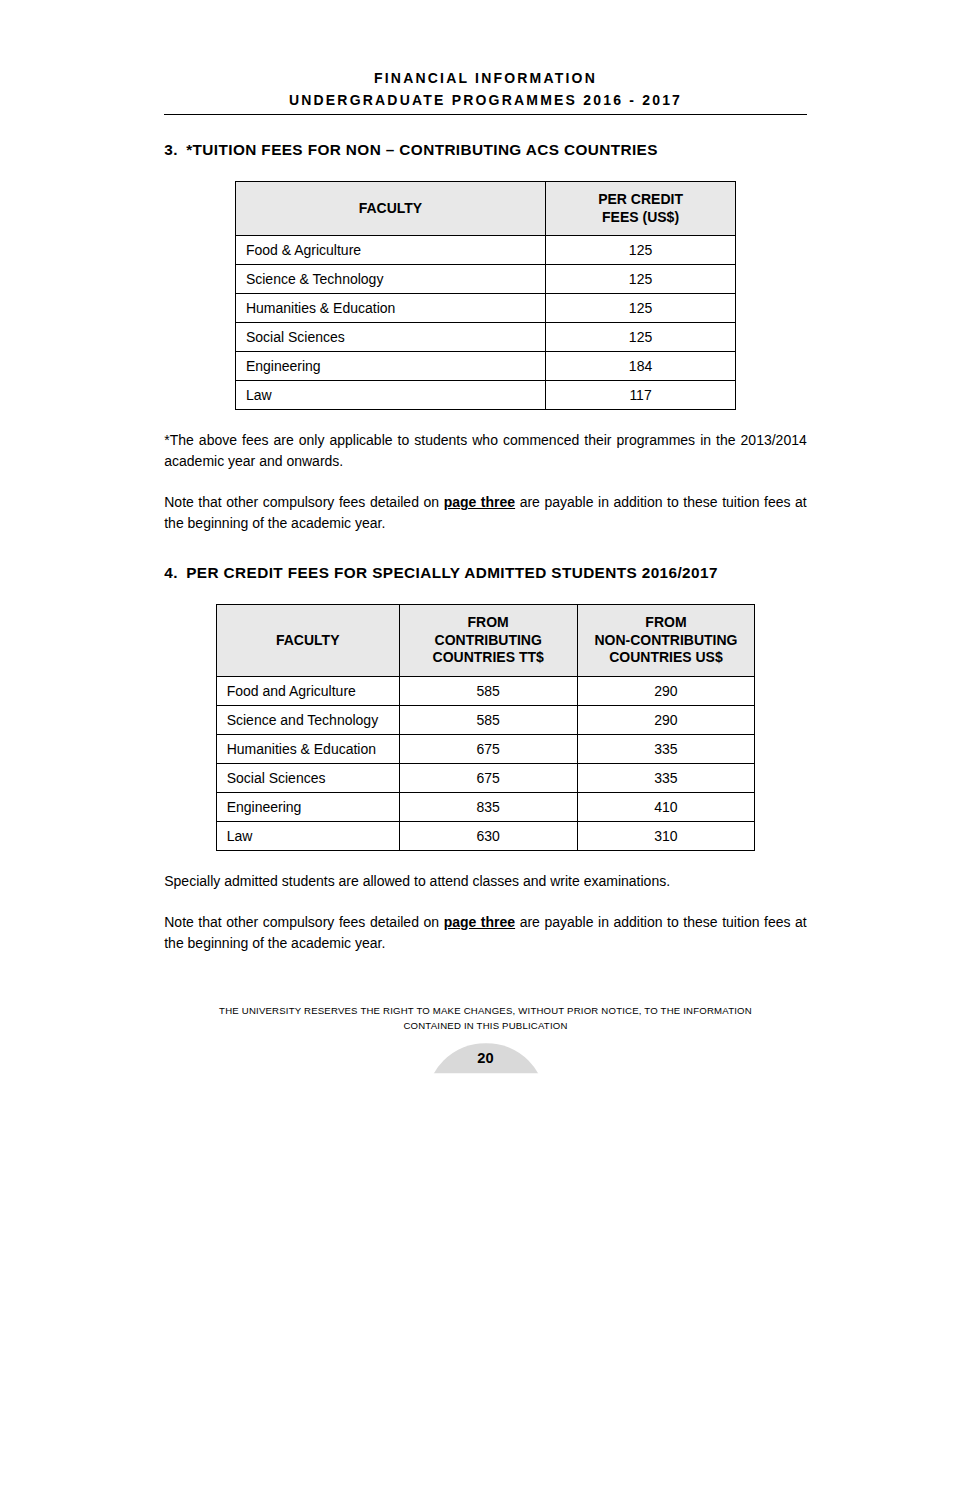FINANCIAL INFORMATION
UNDERGRADUATE PROGRAMMES 2016 - 2017
3.*TUITION FEES FOR NON – CONTRIBUTING ACS COUNTRIES
| FACULTY | PER CREDIT FEES (US$) |
| --- | --- |
| Food & Agriculture | 125 |
| Science & Technology | 125 |
| Humanities & Education | 125 |
| Social Sciences | 125 |
| Engineering | 184 |
| Law | 117 |
*The above fees are only applicable to students who commenced their programmes in the 2013/2014 academic year and onwards.
Note that other compulsory fees detailed on page three are payable in addition to these tuition fees at the beginning of the academic year.
4. PER CREDIT FEES FOR SPECIALLY ADMITTED STUDENTS 2016/2017
| FACULTY | FROM CONTRIBUTING COUNTRIES TT$ | FROM NON-CONTRIBUTING COUNTRIES US$ |
| --- | --- | --- |
| Food and Agriculture | 585 | 290 |
| Science and Technology | 585 | 290 |
| Humanities & Education | 675 | 335 |
| Social Sciences | 675 | 335 |
| Engineering | 835 | 410 |
| Law | 630 | 310 |
Specially admitted students are allowed to attend classes and write examinations.
Note that other compulsory fees detailed on page three are payable in addition to these tuition fees at the beginning of the academic year.
THE UNIVERSITY RESERVES THE RIGHT TO MAKE CHANGES, WITHOUT PRIOR NOTICE, TO THE INFORMATION
CONTAINED IN THIS PUBLICATION
20